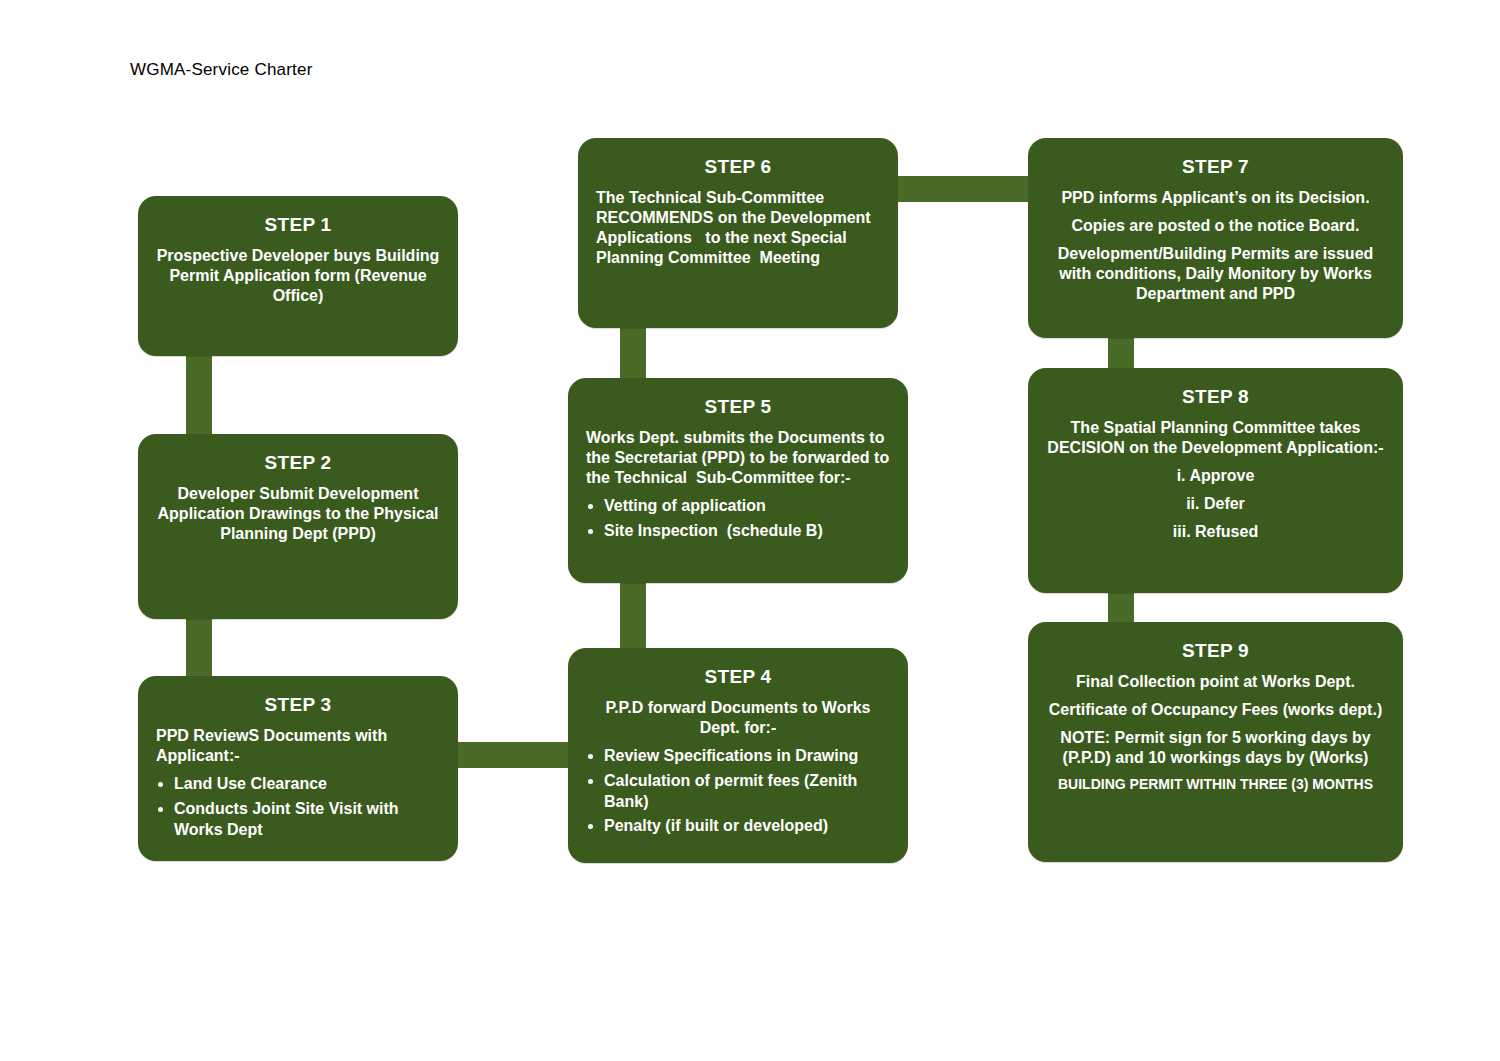WGMA-Service Charter
STEP 1
Prospective Developer buys Building Permit Application form (Revenue Office)
STEP 2
Developer Submit Development Application Drawings to the Physical Planning Dept (PPD)
STEP 3
PPD ReviewS Documents with Applicant:-
Land Use Clearance
Conducts Joint Site Visit with Works Dept
STEP 4
P.P.D forward Documents to Works Dept. for:-
Review Specifications in Drawing
Calculation of permit fees (Zenith Bank)
Penalty (if built or developed)
STEP 5
Works Dept. submits the Documents to the Secretariat (PPD) to be forwarded to the Technical Sub-Committee for:-
Vetting of application
Site Inspection (schedule B)
STEP 6
The Technical Sub-Committee RECOMMENDS on the Development Applications to the next Special Planning Committee Meeting
STEP 7
PPD informs Applicant’s on its Decision.
Copies are posted o the notice Board.
Development/Building Permits are issued with conditions, Daily Monitory by Works Department and PPD
STEP 8
The Spatial Planning Committee takes DECISION on the Development Application:-
i. Approve
ii. Defer
iii. Refused
STEP 9
Final Collection point at Works Dept.
Certificate of Occupancy Fees (works dept.)
NOTE: Permit sign for 5 working days by (P.P.D) and 10 workings days by (Works)
BUILDING PERMIT WITHIN THREE (3) MONTHS